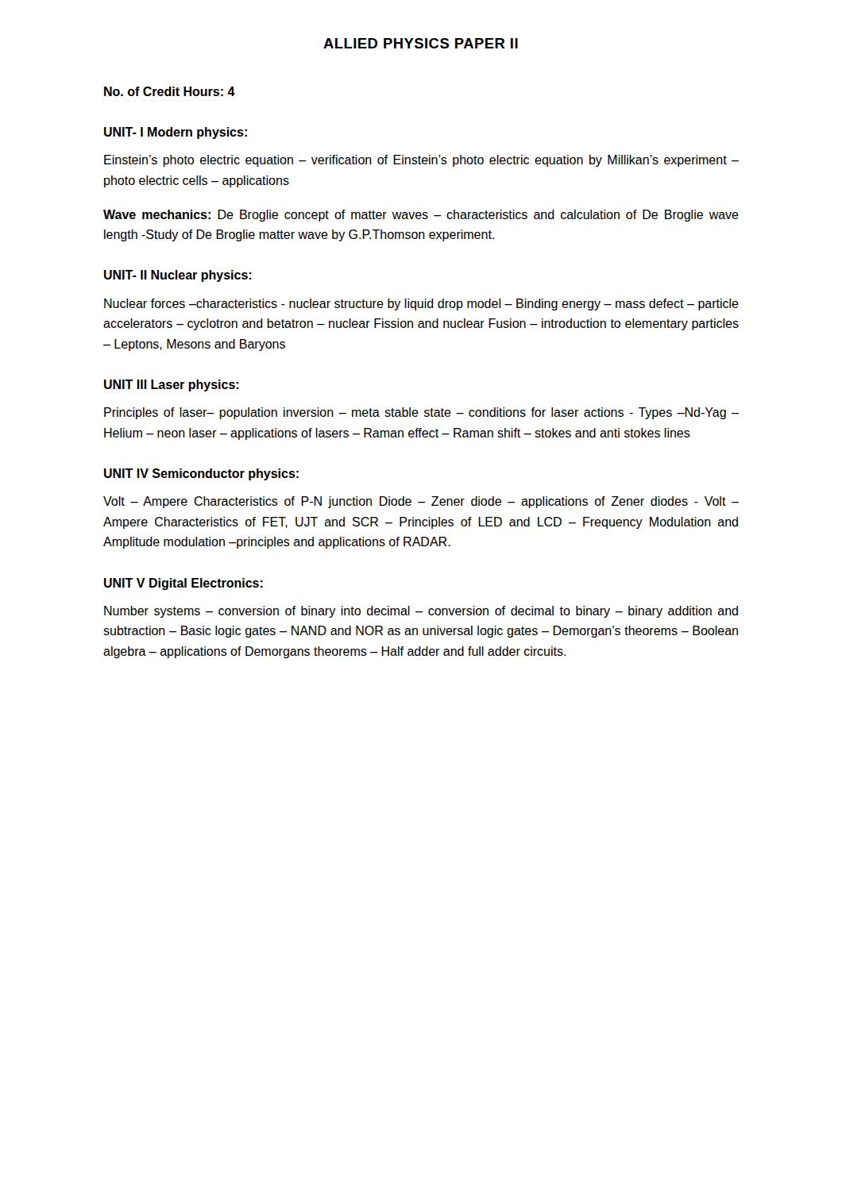ALLIED PHYSICS PAPER II
No. of Credit Hours: 4
UNIT- I Modern physics:
Einstein’s photo electric equation – verification of Einstein’s photo electric equation by Millikan’s experiment – photo electric cells – applications
Wave mechanics: De Broglie concept of matter waves – characteristics and calculation of De Broglie wave length -Study of De Broglie matter wave by G.P.Thomson experiment.
UNIT- II Nuclear physics:
Nuclear forces –characteristics - nuclear structure by liquid drop model – Binding energy – mass defect – particle accelerators – cyclotron and betatron – nuclear Fission and nuclear Fusion – introduction to elementary particles – Leptons, Mesons and Baryons
UNIT III Laser physics:
Principles of laser– population inversion – meta stable state – conditions for laser actions - Types –Nd-Yag – Helium – neon laser – applications of lasers – Raman effect – Raman shift – stokes and anti stokes lines
UNIT IV Semiconductor physics:
Volt – Ampere Characteristics of P-N junction Diode – Zener diode – applications of Zener diodes - Volt – Ampere Characteristics of FET, UJT and SCR – Principles of LED and LCD – Frequency Modulation and Amplitude modulation –principles and applications of RADAR.
UNIT V Digital Electronics:
Number systems – conversion of binary into decimal – conversion of decimal to binary – binary addition and subtraction – Basic logic gates – NAND and NOR as an universal logic gates – Demorgan’s theorems – Boolean algebra – applications of Demorgans theorems – Half adder and full adder circuits.